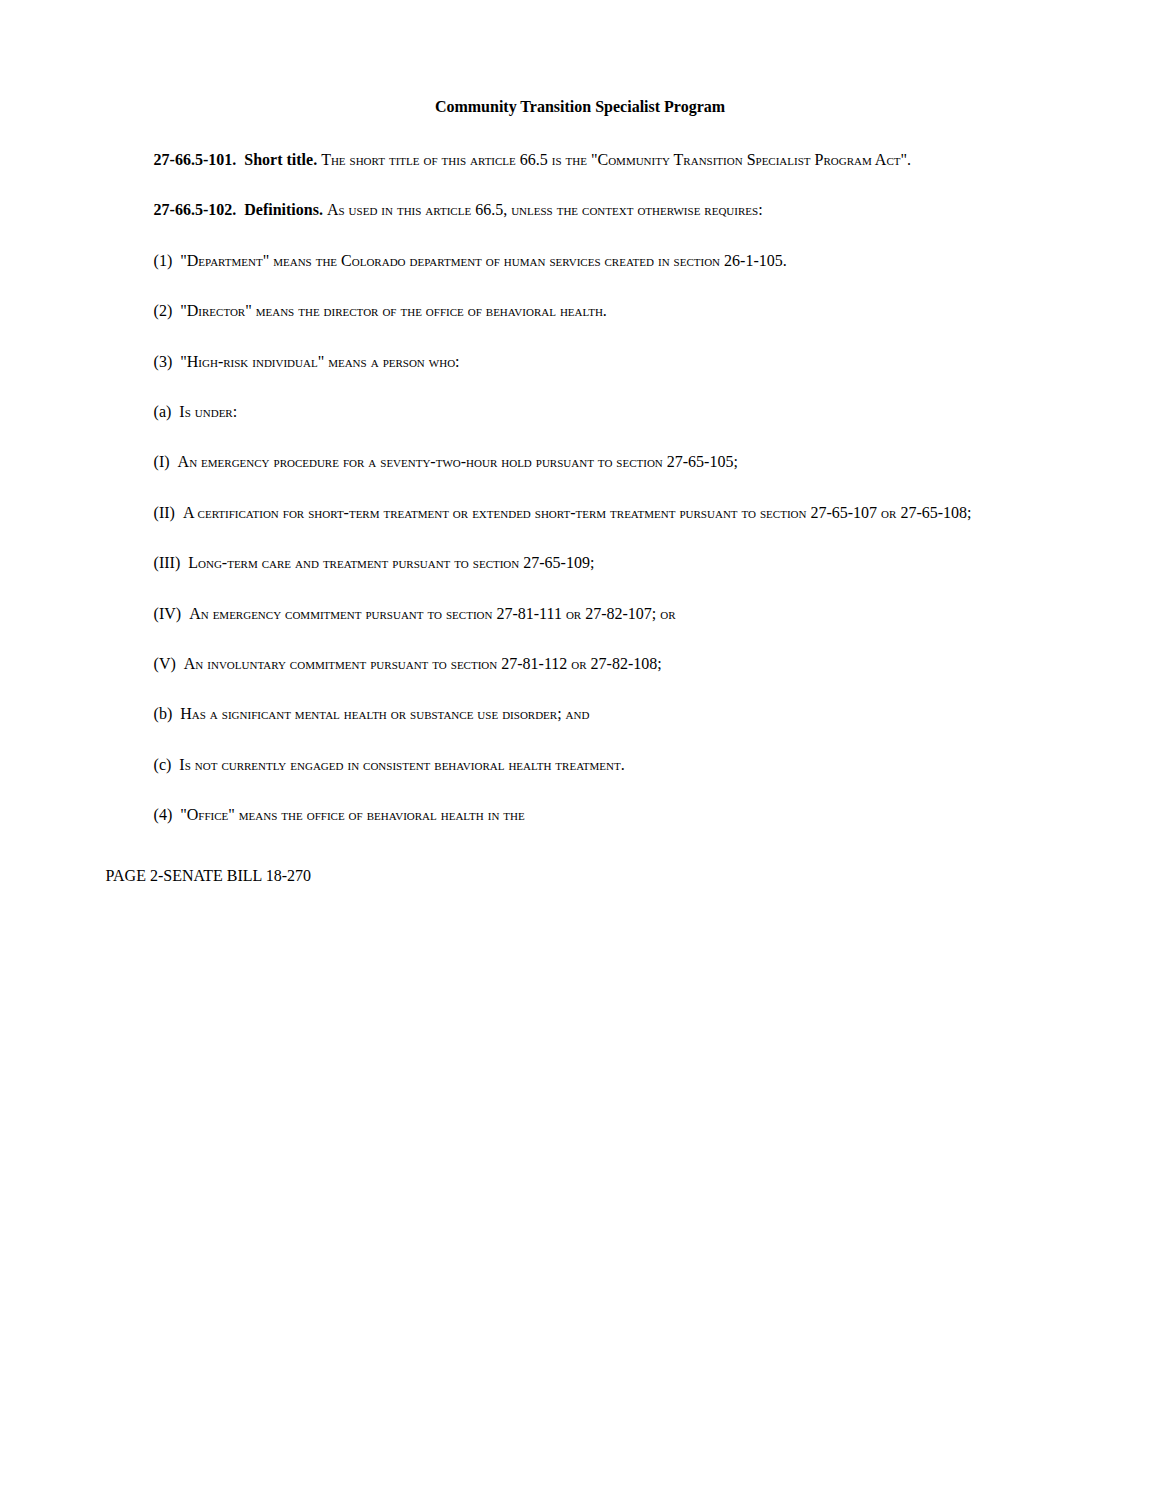Community Transition Specialist Program
27-66.5-101. Short title. The short title of this article 66.5 is the "Community Transition Specialist Program Act".
27-66.5-102. Definitions. As used in this article 66.5, unless the context otherwise requires:
(1) "Department" means the Colorado department of human services created in section 26-1-105.
(2) "Director" means the director of the office of behavioral health.
(3) "High-risk individual" means a person who:
(a) Is under:
(I) An emergency procedure for a seventy-two-hour hold pursuant to section 27-65-105;
(II) A certification for short-term treatment or extended short-term treatment pursuant to section 27-65-107 or 27-65-108;
(III) Long-term care and treatment pursuant to section 27-65-109;
(IV) An emergency commitment pursuant to section 27-81-111 or 27-82-107; or
(V) An involuntary commitment pursuant to section 27-81-112 or 27-82-108;
(b) Has a significant mental health or substance use disorder; and
(c) Is not currently engaged in consistent behavioral health treatment.
(4) "Office" means the office of behavioral health in the
PAGE 2-SENATE BILL 18-270